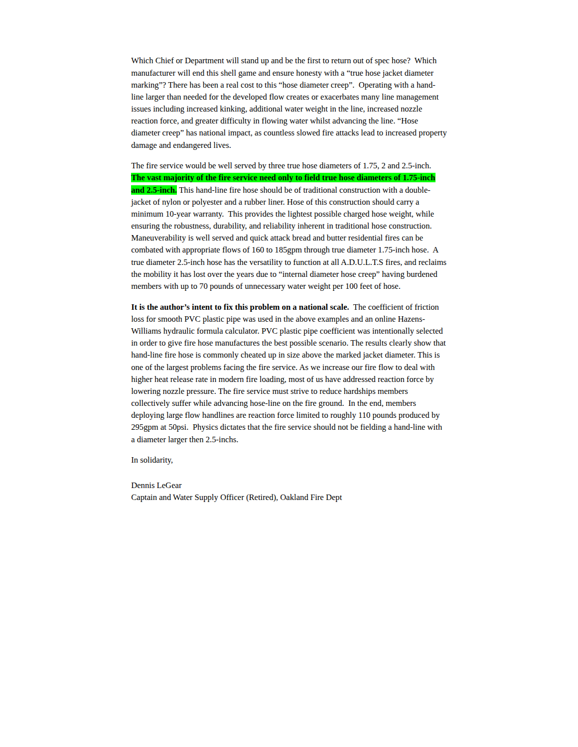Which Chief or Department will stand up and be the first to return out of spec hose? Which manufacturer will end this shell game and ensure honesty with a “true hose jacket diameter marking”? There has been a real cost to this “hose diameter creep”. Operating with a hand-line larger than needed for the developed flow creates or exacerbates many line management issues including increased kinking, additional water weight in the line, increased nozzle reaction force, and greater difficulty in flowing water whilst advancing the line. “Hose diameter creep” has national impact, as countless slowed fire attacks lead to increased property damage and endangered lives.
The fire service would be well served by three true hose diameters of 1.75, 2 and 2.5-inch. The vast majority of the fire service need only to field true hose diameters of 1.75-inch and 2.5-inch. This hand-line fire hose should be of traditional construction with a double-jacket of nylon or polyester and a rubber liner. Hose of this construction should carry a minimum 10-year warranty. This provides the lightest possible charged hose weight, while ensuring the robustness, durability, and reliability inherent in traditional hose construction. Maneuverability is well served and quick attack bread and butter residential fires can be combated with appropriate flows of 160 to 185gpm through true diameter 1.75-inch hose. A true diameter 2.5-inch hose has the versatility to function at all A.D.U.L.T.S fires, and reclaims the mobility it has lost over the years due to “internal diameter hose creep” having burdened members with up to 70 pounds of unnecessary water weight per 100 feet of hose.
It is the author’s intent to fix this problem on a national scale. The coefficient of friction loss for smooth PVC plastic pipe was used in the above examples and an online Hazens-Williams hydraulic formula calculator. PVC plastic pipe coefficient was intentionally selected in order to give fire hose manufactures the best possible scenario. The results clearly show that hand-line fire hose is commonly cheated up in size above the marked jacket diameter. This is one of the largest problems facing the fire service. As we increase our fire flow to deal with higher heat release rate in modern fire loading, most of us have addressed reaction force by lowering nozzle pressure. The fire service must strive to reduce hardships members collectively suffer while advancing hose-line on the fire ground. In the end, members deploying large flow handlines are reaction force limited to roughly 110 pounds produced by 295gpm at 50psi. Physics dictates that the fire service should not be fielding a hand-line with a diameter larger then 2.5-inchs.
In solidarity,
Dennis LeGear
Captain and Water Supply Officer (Retired), Oakland Fire Dept